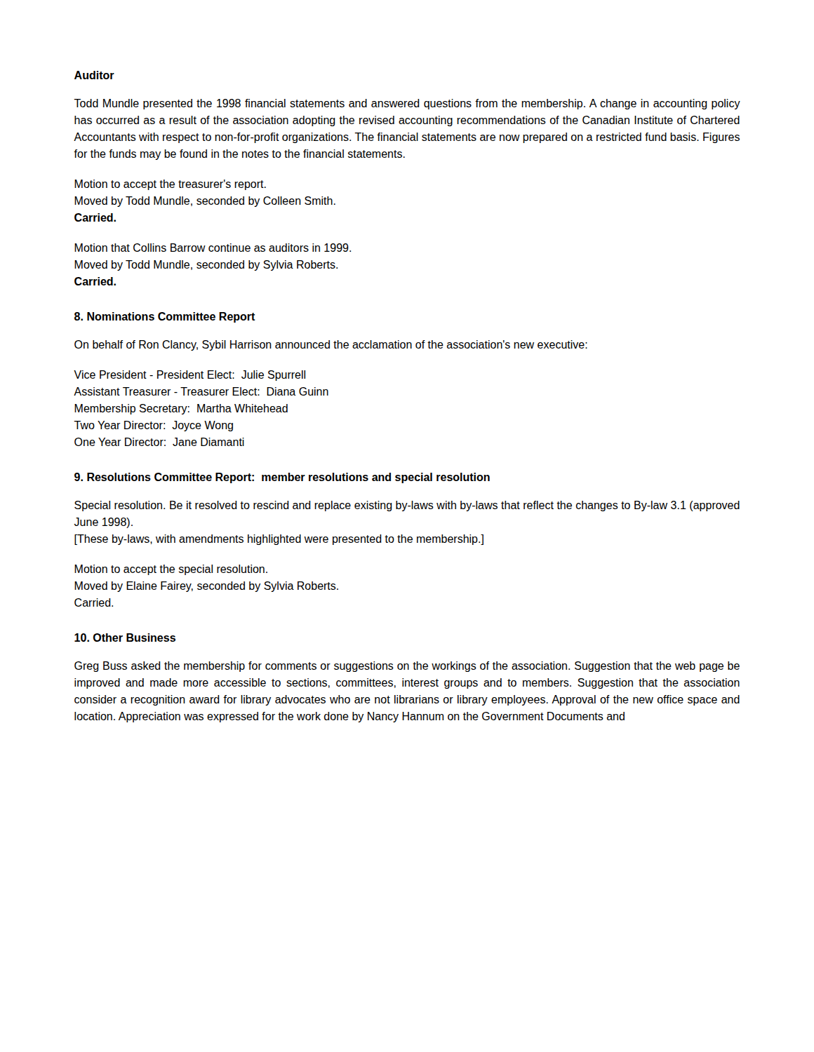Auditor
Todd Mundle presented the 1998 financial statements and answered questions from the membership. A change in accounting policy has occurred as a result of the association adopting the revised accounting recommendations of the Canadian Institute of Chartered Accountants with respect to non-for-profit organizations. The financial statements are now prepared on a restricted fund basis. Figures for the funds may be found in the notes to the financial statements.
Motion to accept the treasurer's report.
Moved by Todd Mundle, seconded by Colleen Smith.
Carried.
Motion that Collins Barrow continue as auditors in 1999.
Moved by Todd Mundle, seconded by Sylvia Roberts.
Carried.
8. Nominations Committee Report
On behalf of Ron Clancy, Sybil Harrison announced the acclamation of the association's new executive:
Vice President - President Elect: Julie Spurrell
Assistant Treasurer - Treasurer Elect: Diana Guinn
Membership Secretary: Martha Whitehead
Two Year Director: Joyce Wong
One Year Director: Jane Diamanti
9. Resolutions Committee Report: member resolutions and special resolution
Special resolution. Be it resolved to rescind and replace existing by-laws with by-laws that reflect the changes to By-law 3.1 (approved June 1998).
[These by-laws, with amendments highlighted were presented to the membership.]
Motion to accept the special resolution.
Moved by Elaine Fairey, seconded by Sylvia Roberts.
Carried.
10. Other Business
Greg Buss asked the membership for comments or suggestions on the workings of the association. Suggestion that the web page be improved and made more accessible to sections, committees, interest groups and to members. Suggestion that the association consider a recognition award for library advocates who are not librarians or library employees. Approval of the new office space and location. Appreciation was expressed for the work done by Nancy Hannum on the Government Documents and